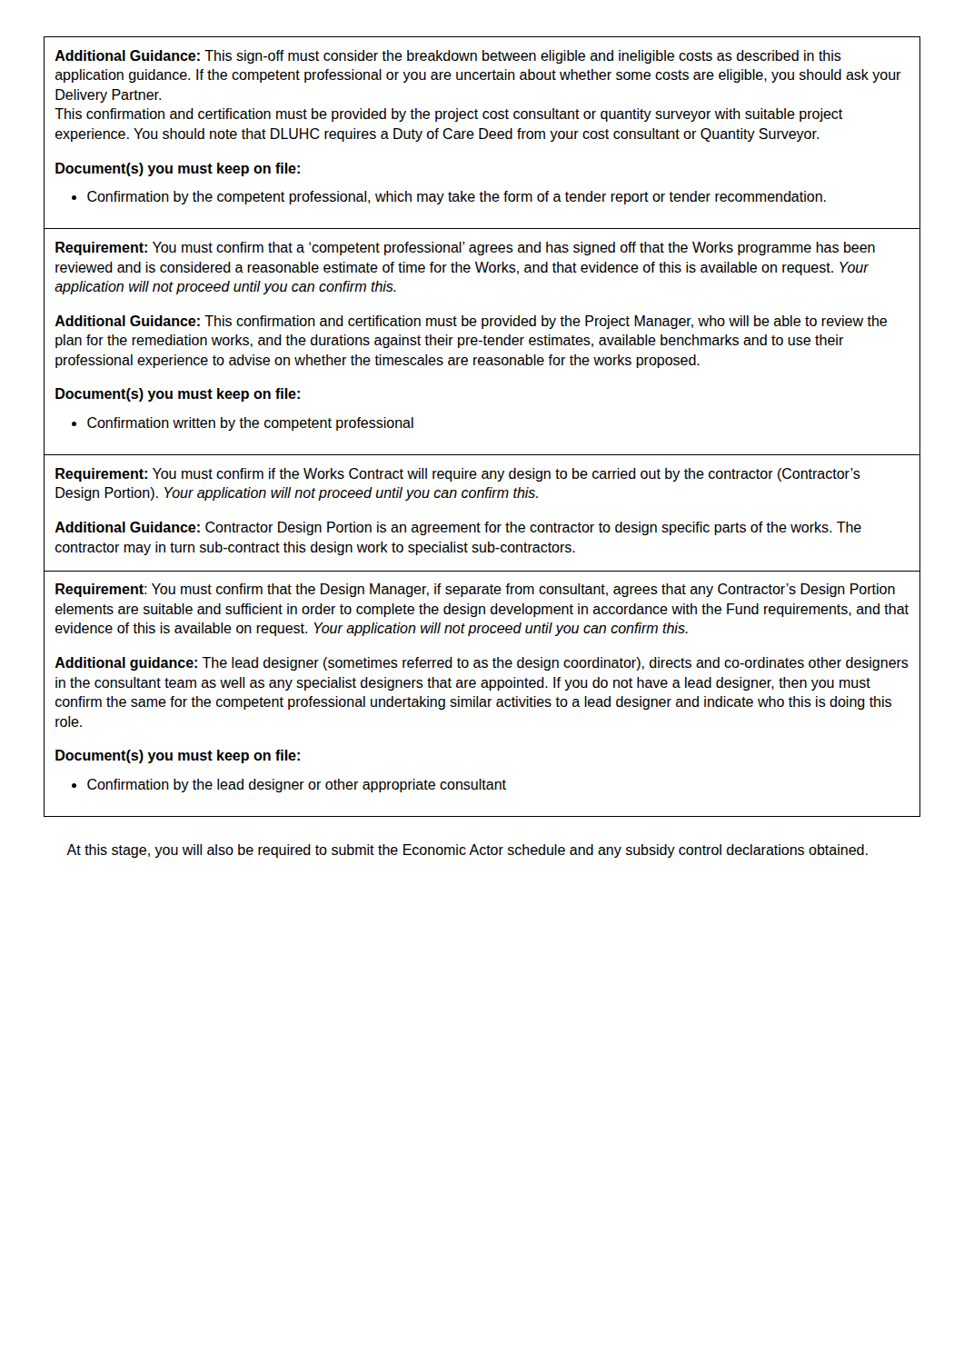| Additional Guidance: This sign-off must consider the breakdown between eligible and ineligible costs as described in this application guidance. If the competent professional or you are uncertain about whether some costs are eligible, you should ask your Delivery Partner. This confirmation and certification must be provided by the project cost consultant or quantity surveyor with suitable project experience. You should note that DLUHC requires a Duty of Care Deed from your cost consultant or Quantity Surveyor. Document(s) you must keep on file: Confirmation by the competent professional, which may take the form of a tender report or tender recommendation. |
| Requirement: You must confirm that a ‘competent professional’ agrees and has signed off that the Works programme has been reviewed and is considered a reasonable estimate of time for the Works, and that evidence of this is available on request. Your application will not proceed until you can confirm this. Additional Guidance: This confirmation and certification must be provided by the Project Manager, who will be able to review the plan for the remediation works, and the durations against their pre-tender estimates, available benchmarks and to use their professional experience to advise on whether the timescales are reasonable for the works proposed. Document(s) you must keep on file: Confirmation written by the competent professional |
| Requirement: You must confirm if the Works Contract will require any design to be carried out by the contractor (Contractor’s Design Portion). Your application will not proceed until you can confirm this. Additional Guidance: Contractor Design Portion is an agreement for the contractor to design specific parts of the works. The contractor may in turn sub-contract this design work to specialist sub-contractors. |
| Requirement : You must confirm that the Design Manager, if separate from consultant, agrees that any Contractor’s Design Portion elements are suitable and sufficient in order to complete the design development in accordance with the Fund requirements, and that evidence of this is available on request. Your application will not proceed until you can confirm this. Additional guidance: The lead designer (sometimes referred to as the design coordinator), directs and co-ordinates other designers in the consultant team as well as any specialist designers that are appointed. If you do not have a lead designer, then you must confirm the same for the competent professional undertaking similar activities to a lead designer and indicate who this is doing this role. Document(s) you must keep on file: Confirmation by the lead designer or other appropriate consultant |
At this stage, you will also be required to submit the Economic Actor schedule and any subsidy control declarations obtained.